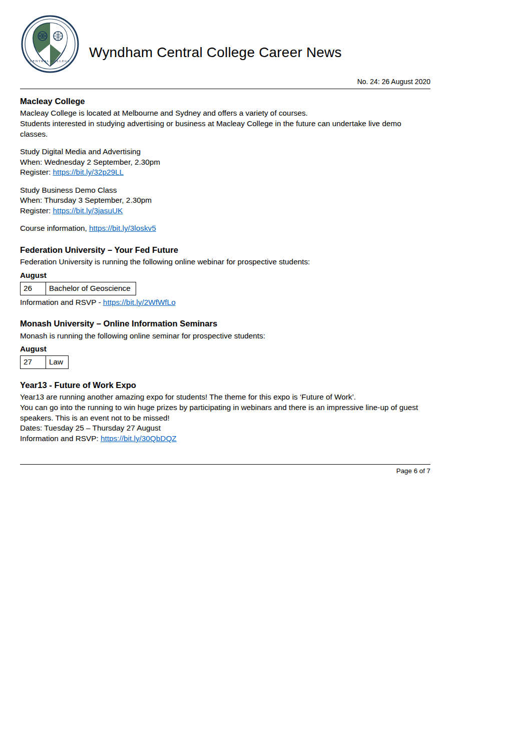CENTRAL COLLEGE
Wyndham Central College Career News
No. 24: 26 August 2020
Macleay College
Macleay College is located at Melbourne and Sydney and offers a variety of courses.
Students interested in studying advertising or business at Macleay College in the future can undertake live demo classes.
Study Digital Media and Advertising
When: Wednesday 2 September, 2.30pm
Register: https://bit.ly/32p29LL
Study Business Demo Class
When: Thursday 3 September, 2.30pm
Register: https://bit.ly/3jasuUK
Course information, https://bit.ly/3loskv5
Federation University – Your Fed Future
Federation University is running the following online webinar for prospective students:
August
| 26 | Bachelor of Geoscience |
Information and RSVP - https://bit.ly/2WfWfLo
Monash University – Online Information Seminars
Monash is running the following online seminar for prospective students:
August
| 27 | Law |
Year13 - Future of Work Expo
Year13 are running another amazing expo for students! The theme for this expo is ‘Future of Work’.
You can go into the running to win huge prizes by participating in webinars and there is an impressive line-up of guest speakers. This is an event not to be missed!
Dates: Tuesday 25 – Thursday 27 August
Information and RSVP: https://bit.ly/30QbDQZ
Page 6 of 7